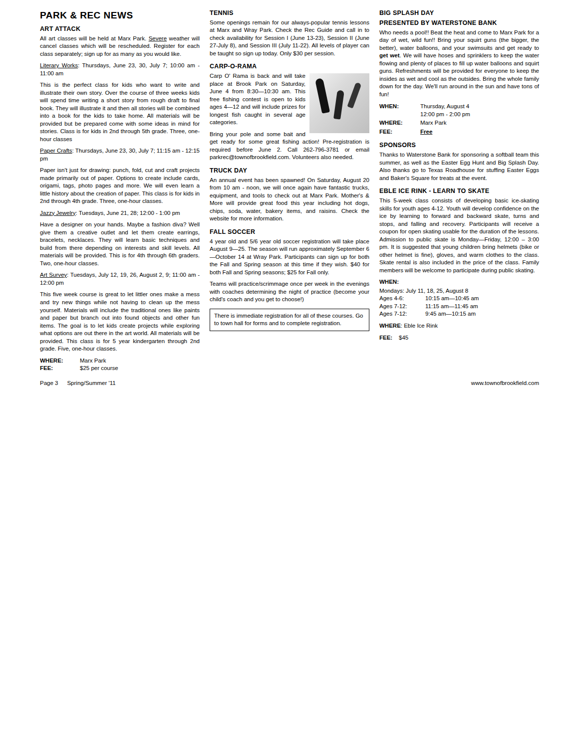Park & Rec News
Art Attack
All art classes will be held at Marx Park. Severe weather will cancel classes which will be rescheduled. Register for each class separately; sign up for as many as you would like.
Literary Works: Thursdays, June 23, 30, July 7; 10:00 am - 11:00 am
This is the perfect class for kids who want to write and illustrate their own story. Over the course of three weeks kids will spend time writing a short story from rough draft to final book. They will illustrate it and then all stories will be combined into a book for the kids to take home. All materials will be provided but be prepared come with some ideas in mind for stories. Class is for kids in 2nd through 5th grade. Three, one-hour classes
Paper Crafts: Thursdays, June 23, 30, July 7; 11:15 am - 12:15 pm
Paper isn't just for drawing: punch, fold, cut and craft projects made primarily out of paper. Options to create include cards, origami, tags, photo pages and more. We will even learn a little history about the creation of paper. This class is for kids in 2nd through 4th grade. Three, one-hour classes.
Jazzy Jewelry: Tuesdays, June 21, 28; 12:00 - 1:00 pm
Have a designer on your hands. Maybe a fashion diva? Well give them a creative outlet and let them create earrings, bracelets, necklaces. They will learn basic techniques and build from there depending on interests and skill levels. All materials will be provided. This is for 4th through 6th graders. Two, one-hour classes.
Art Survey: Tuesdays, July 12, 19, 26, August 2, 9; 11:00 am - 12:00 pm
This five week course is great to let littler ones make a mess and try new things while not having to clean up the mess yourself. Materials will include the traditional ones like paints and paper but branch out into found objects and other fun items. The goal is to let kids create projects while exploring what options are out there in the art world. All materials will be provided. This class is for 5 year kindergarten through 2nd grade. Five, one-hour classes.
Where: Marx Park
Fee:$25 per course
Tennis
Some openings remain for our always-popular tennis lessons at Marx and Wray Park. Check the Rec Guide and call in to check availability for Session I (June 13-23), Session II (June 27-July 8), and Session III (July 11-22). All levels of player can be taught so sign up today. Only $30 per session.
Carp-O-Rama
Carp O' Rama is back and will take place at Brook Park on Saturday, June 4 from 8:30—10:30 am. This free fishing contest is open to kids ages 4—12 and will include prizes for longest fish caught in several age categories.
Bring your pole and some bait and get ready for some great fishing action! Pre-registration is required before June 2. Call 262-796-3781 or email parkrec@townofbrookfield.com. Volunteers also needed.
Truck Day
An annual event has been spawned! On Saturday, August 20 from 10 am - noon, we will once again have fantastic trucks, equipment, and tools to check out at Marx Park. Mother's & More will provide great food this year including hot dogs, chips, soda, water, bakery items, and raisins. Check the website for more information.
Fall Soccer
4 year old and 5/6 year old soccer registration will take place August 9—25. The season will run approximately September 6—October 14 at Wray Park. Participants can sign up for both the Fall and Spring season at this time if they wish. $40 for both Fall and Spring seasons; $25 for Fall only.
Teams will practice/scrimmage once per week in the evenings with coaches determining the night of practice (become your child's coach and you get to choose!)
There is immediate registration for all of these courses. Go to town hall for forms and to complete registration.
Big Splash Day
Presented by Waterstone Bank
Who needs a pool!! Beat the heat and come to Marx Park for a day of wet, wild fun!! Bring your squirt guns (the bigger, the better), water balloons, and your swimsuits and get ready to get wet. We will have hoses and sprinklers to keep the water flowing and plenty of places to fill up water balloons and squirt guns. Refreshments will be provided for everyone to keep the insides as wet and cool as the outsides. Bring the whole family down for the day. We'll run around in the sun and have tons of fun!
| When: | Thursday, August 4 12:00 pm - 2:00 pm |
| Where: | Marx Park |
| Fee: | Free |
Sponsors
Thanks to Waterstone Bank for sponsoring a softball team this summer, as well as the Easter Egg Hunt and Big Splash Day. Also thanks go to Texas Roadhouse for stuffing Easter Eggs and Baker's Square for treats at the event.
Eble Ice Rink - Learn to Skate
This 5-week class consists of developing basic ice-skating skills for youth ages 4-12. Youth will develop confidence on the ice by learning to forward and backward skate, turns and stops, and falling and recovery. Participants will receive a coupon for open skating usable for the duration of the lessons. Admission to public skate is Monday—Friday, 12:00 – 3:00 pm. It is suggested that young children bring helmets (bike or other helmet is fine), gloves, and warm clothes to the class. Skate rental is also included in the price of the class. Family members will be welcome to participate during public skating.
WHEN:
Mondays: July 11, 18, 25, August 8
Ages 4-6: 10:15 am—10:45 am
Ages 7-12: 11:15 am—11:45 am
Ages 7-12: 9:45 am—10:15 am
WHERE: Eble Ice Rink
FEE: $45
Page 3 Spring/Summer '11
www.townofbrookfield.com